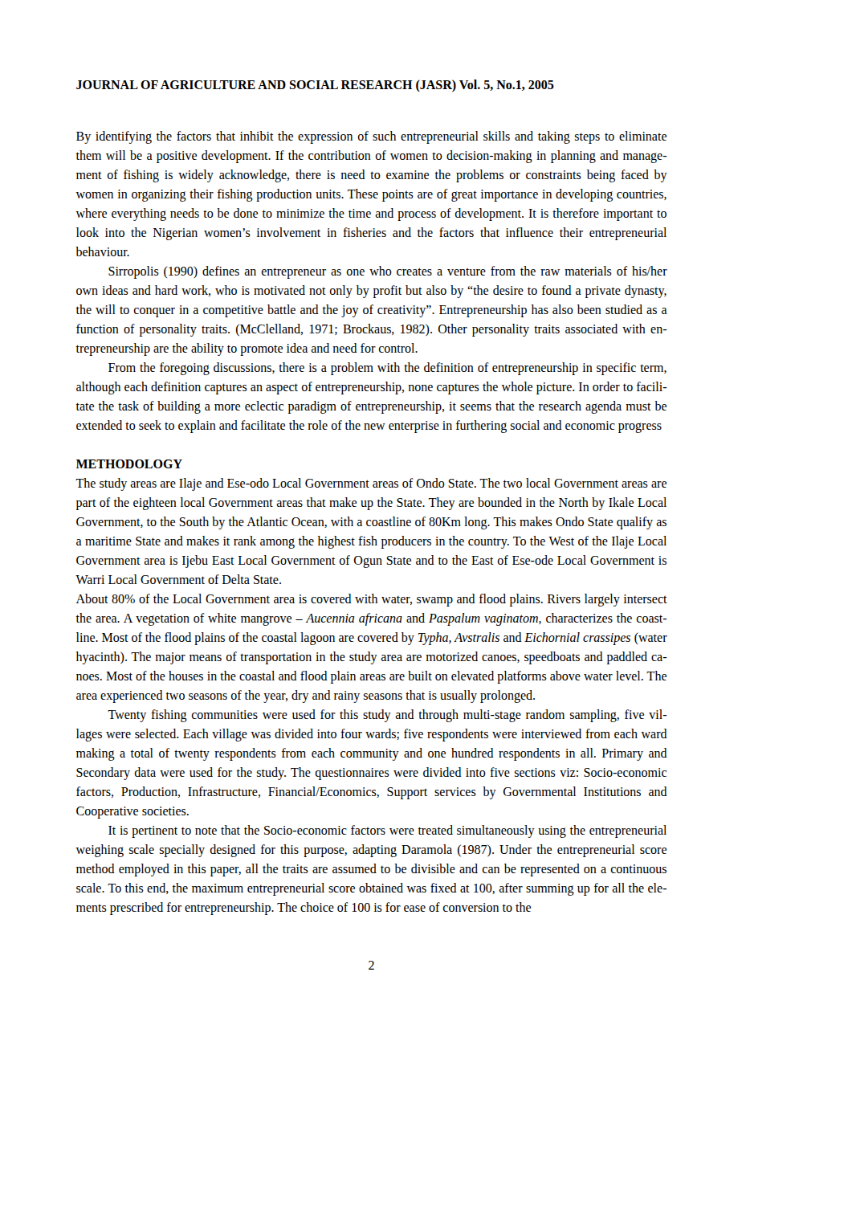JOURNAL OF AGRICULTURE AND SOCIAL RESEARCH (JASR) Vol. 5, No.1, 2005
By identifying the factors that inhibit the expression of such entrepreneurial skills and taking steps to eliminate them will be a positive development. If the contribution of women to decision-making in planning and management of fishing is widely acknowledge, there is need to examine the problems or constraints being faced by women in organizing their fishing production units. These points are of great importance in developing countries, where everything needs to be done to minimize the time and process of development. It is therefore important to look into the Nigerian women’s involvement in fisheries and the factors that influence their entrepreneurial behaviour.
Sirropolis (1990) defines an entrepreneur as one who creates a venture from the raw materials of his/her own ideas and hard work, who is motivated not only by profit but also by “the desire to found a private dynasty, the will to conquer in a competitive battle and the joy of creativity”. Entrepreneurship has also been studied as a function of personality traits. (McClelland, 1971; Brockaus, 1982). Other personality traits associated with entrepreneurship are the ability to promote idea and need for control.
From the foregoing discussions, there is a problem with the definition of entrepreneurship in specific term, although each definition captures an aspect of entrepreneurship, none captures the whole picture. In order to facilitate the task of building a more eclectic paradigm of entrepreneurship, it seems that the research agenda must be extended to seek to explain and facilitate the role of the new enterprise in furthering social and economic progress
METHODOLOGY
The study areas are Ilaje and Ese-odo Local Government areas of Ondo State. The two local Government areas are part of the eighteen local Government areas that make up the State. They are bounded in the North by Ikale Local Government, to the South by the Atlantic Ocean, with a coastline of 80Km long. This makes Ondo State qualify as a maritime State and makes it rank among the highest fish producers in the country. To the West of the Ilaje Local Government area is Ijebu East Local Government of Ogun State and to the East of Ese-ode Local Government is Warri Local Government of Delta State.
About 80% of the Local Government area is covered with water, swamp and flood plains. Rivers largely intersect the area. A vegetation of white mangrove – Aucennia africana and Paspalum vaginatom, characterizes the coastline. Most of the flood plains of the coastal lagoon are covered by Typha, Avstralis and Eichornial crassipes (water hyacinth). The major means of transportation in the study area are motorized canoes, speedboats and paddled canoes. Most of the houses in the coastal and flood plain areas are built on elevated platforms above water level. The area experienced two seasons of the year, dry and rainy seasons that is usually prolonged.
Twenty fishing communities were used for this study and through multi-stage random sampling, five villages were selected. Each village was divided into four wards; five respondents were interviewed from each ward making a total of twenty respondents from each community and one hundred respondents in all. Primary and Secondary data were used for the study. The questionnaires were divided into five sections viz: Socio-economic factors, Production, Infrastructure, Financial/Economics, Support services by Governmental Institutions and Cooperative societies.
It is pertinent to note that the Socio-economic factors were treated simultaneously using the entrepreneurial weighing scale specially designed for this purpose, adapting Daramola (1987). Under the entrepreneurial score method employed in this paper, all the traits are assumed to be divisible and can be represented on a continuous scale. To this end, the maximum entrepreneurial score obtained was fixed at 100, after summing up for all the elements prescribed for entrepreneurship. The choice of 100 is for ease of conversion to the
2